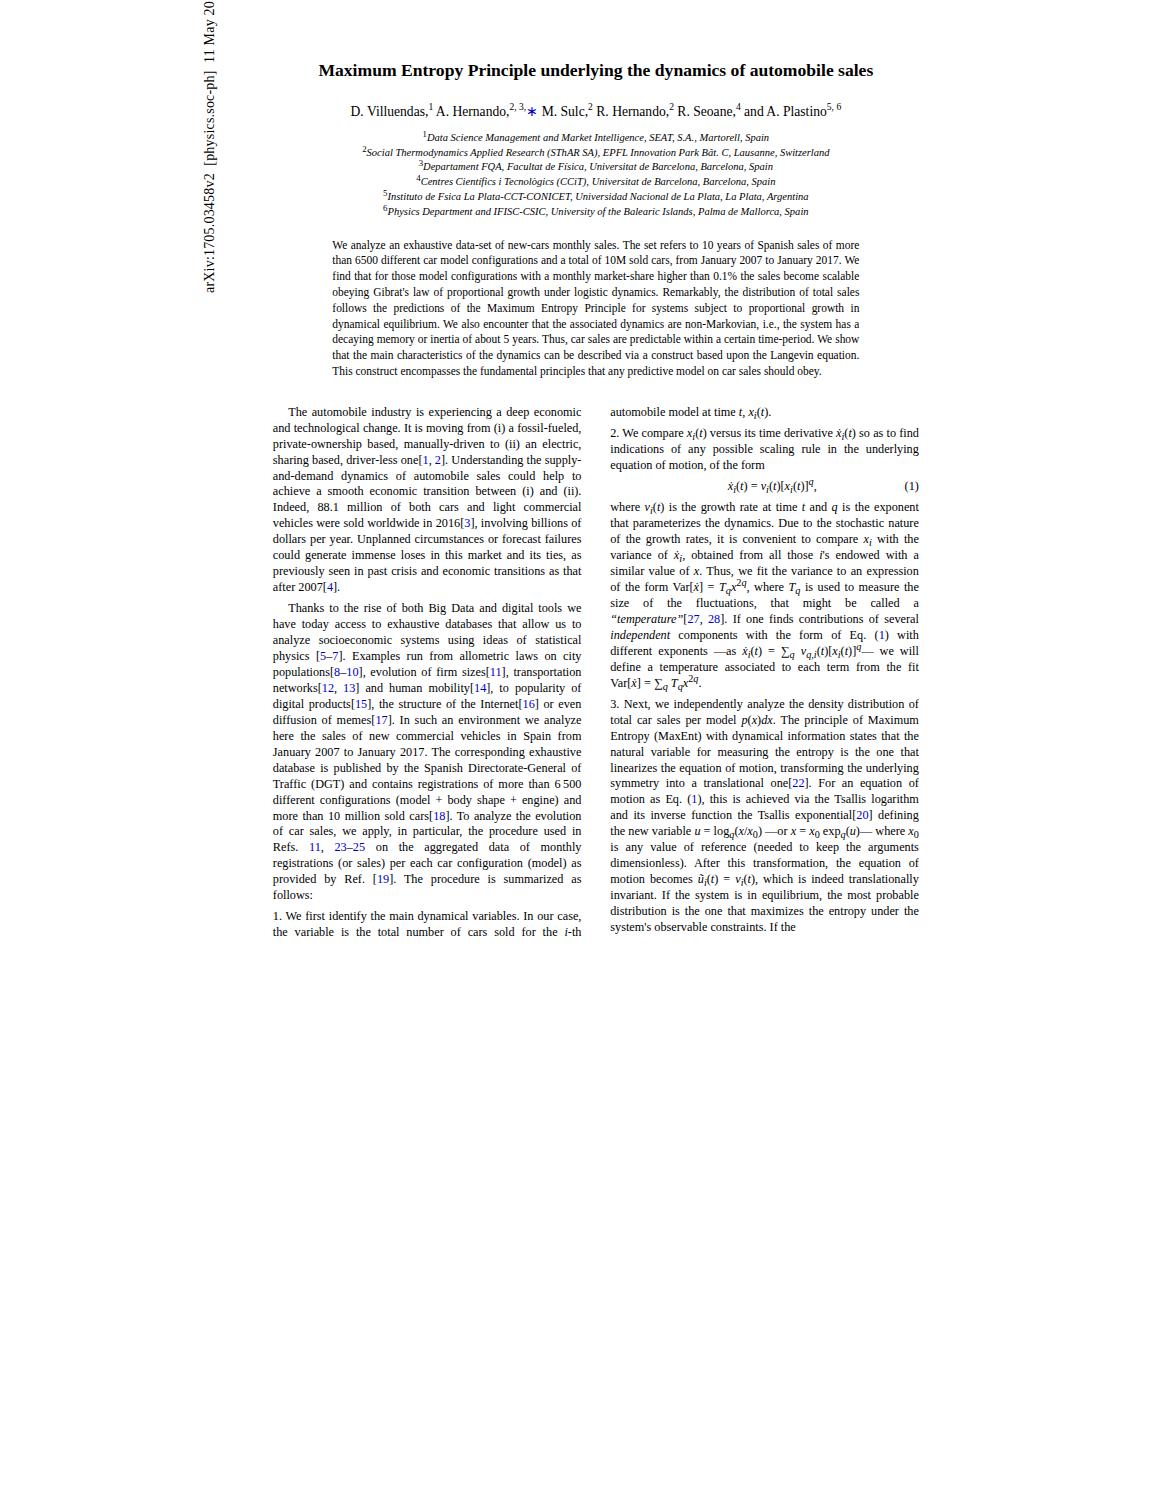arXiv:1705.03458v2 [physics.soc-ph] 11 May 2017
Maximum Entropy Principle underlying the dynamics of automobile sales
D. Villuendas,1 A. Hernando,2, 3,∗ M. Sulc,2 R. Hernando,2 R. Seoane,4 and A. Plastino5, 6
1Data Science Management and Market Intelligence, SEAT, S.A., Martorell, Spain
2Social Thermodynamics Applied Research (SThAR SA), EPFL Innovation Park Bât. C, Lausanne, Switzerland
3Departament FQA, Facultat de Física, Universitat de Barcelona, Barcelona, Spain
4Centres Científics i Tecnològics (CCiT), Universitat de Barcelona, Barcelona, Spain
5Instituto de Fsica La Plata-CCT-CONICET, Universidad Nacional de La Plata, La Plata, Argentina
6Physics Department and IFISC-CSIC, University of the Balearic Islands, Palma de Mallorca, Spain
We analyze an exhaustive data-set of new-cars monthly sales. The set refers to 10 years of Spanish sales of more than 6500 different car model configurations and a total of 10M sold cars, from January 2007 to January 2017. We find that for those model configurations with a monthly market-share higher than 0.1% the sales become scalable obeying Gibrat's law of proportional growth under logistic dynamics. Remarkably, the distribution of total sales follows the predictions of the Maximum Entropy Principle for systems subject to proportional growth in dynamical equilibrium. We also encounter that the associated dynamics are non-Markovian, i.e., the system has a decaying memory or inertia of about 5 years. Thus, car sales are predictable within a certain time-period. We show that the main characteristics of the dynamics can be described via a construct based upon the Langevin equation. This construct encompasses the fundamental principles that any predictive model on car sales should obey.
The automobile industry is experiencing a deep economic and technological change. It is moving from (i) a fossil-fueled, private-ownership based, manually-driven to (ii) an electric, sharing based, driver-less one[1, 2]. Understanding the supply-and-demand dynamics of automobile sales could help to achieve a smooth economic transition between (i) and (ii). Indeed, 88.1 million of both cars and light commercial vehicles were sold worldwide in 2016[3], involving billions of dollars per year. Unplanned circumstances or forecast failures could generate immense loses in this market and its ties, as previously seen in past crisis and economic transitions as that after 2007[4].
Thanks to the rise of both Big Data and digital tools we have today access to exhaustive databases that allow us to analyze socioeconomic systems using ideas of statistical physics [5–7]. Examples run from allometric laws on city populations[8–10], evolution of firm sizes[11], transportation networks[12, 13] and human mobility[14], to popularity of digital products[15], the structure of the Internet[16] or even diffusion of memes[17]. In such an environment we analyze here the sales of new commercial vehicles in Spain from January 2007 to January 2017. The corresponding exhaustive database is published by the Spanish Directorate-General of Traffic (DGT) and contains registrations of more than 6 500 different configurations (model + body shape + engine) and more than 10 million sold cars[18]. To analyze the evolution of car sales, we apply, in particular, the procedure used in Refs. 11, 23–25 on the aggregated data of monthly registrations (or sales) per each car configuration (model) as provided by Ref. [19]. The procedure is summarized as follows:
1. We first identify the main dynamical variables. In our case, the variable is the total number of cars sold for the i-th automobile model at time t, xi(t).
2. We compare xi(t) versus its time derivative ẋi(t) so as to find indications of any possible scaling rule in the underlying equation of motion, of the form
ẋi(t) = vi(t)[xi(t)]q,(1)
where vi(t) is the growth rate at time t and q is the exponent that parameterizes the dynamics. Due to the stochastic nature of the growth rates, it is convenient to compare xi with the variance of ẋi, obtained from all those i's endowed with a similar value of x. Thus, we fit the variance to an expression of the form Var[ẋ] = Tqx2q, where Tq is used to measure the size of the fluctuations, that might be called a “temperature”[27, 28]. If one finds contributions of several independent components with the form of Eq. (1) with different exponents —as ẋi(t) = ∑q vq,i(t)[xi(t)]q— we will define a temperature associated to each term from the fit Var[ẋ] = ∑q Tqx2q.
3. Next, we independently analyze the density distribution of total car sales per model p(x)dx. The principle of Maximum Entropy (MaxEnt) with dynamical information states that the natural variable for measuring the entropy is the one that linearizes the equation of motion, transforming the underlying symmetry into a translational one[22]. For an equation of motion as Eq. (1), this is achieved via the Tsallis logarithm and its inverse function the Tsallis exponential[20] defining the new variable u = logq(x/x0) —or x = x0 expq(u)— where x0 is any value of reference (needed to keep the arguments dimensionless). After this transformation, the equation of motion becomes ũi(t) = vi(t), which is indeed translationally invariant. If the system is in equilibrium, the most probable distribution is the one that maximizes the entropy under the system's observable constraints. If the